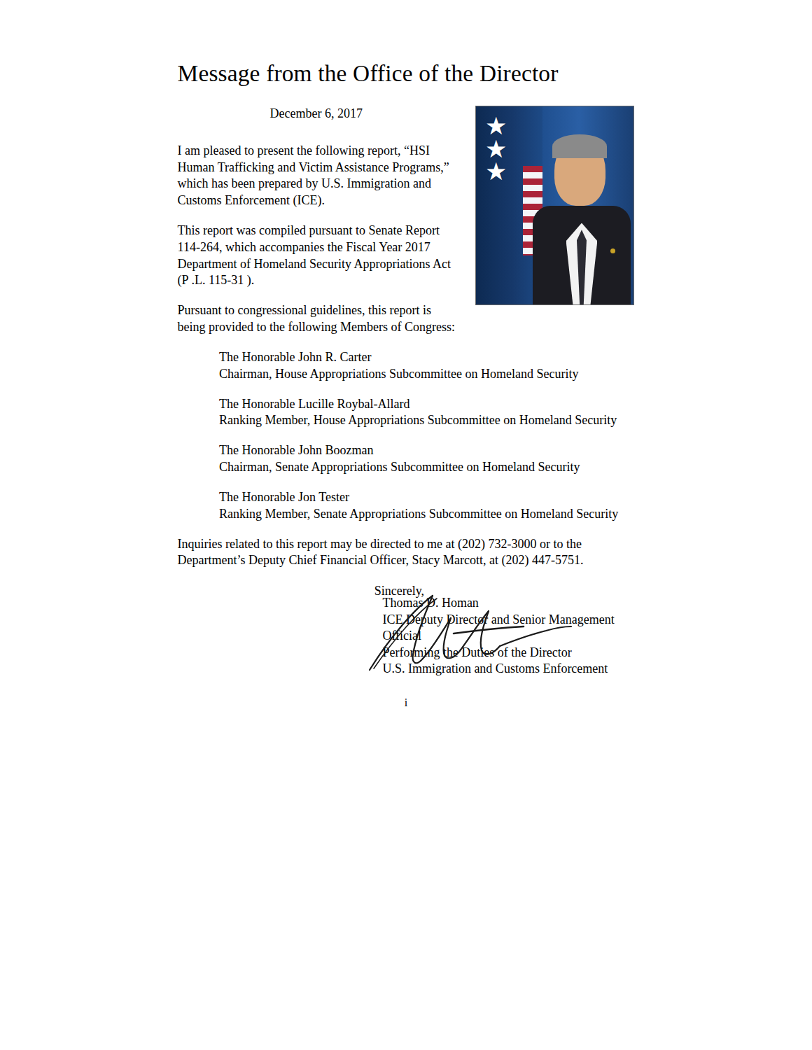Message from the Office of the Director
★
★
★
December 6, 2017
I am pleased to present the following report, “HSI Human Trafficking and Victim Assistance Programs,” which has been prepared by U.S. Immigration and Customs Enforcement (ICE).
This report was compiled pursuant to Senate Report 114-264, which accompanies the Fiscal Year 2017 Department of Homeland Security Appropriations Act (P .L. 115-31 ).
Pursuant to congressional guidelines, this report is being provided to the following Members of Congress:
The Honorable John R. Carter
Chairman, House Appropriations Subcommittee on Homeland Security
The Honorable Lucille Roybal-Allard
Ranking Member, House Appropriations Subcommittee on Homeland Security
The Honorable John Boozman
Chairman, Senate Appropriations Subcommittee on Homeland Security
The Honorable Jon Tester
Ranking Member, Senate Appropriations Subcommittee on Homeland Security
Inquiries related to this report may be directed to me at (202) 732-3000 or to the Department’s Deputy Chief Financial Officer, Stacy Marcott, at (202) 447-5751.
Sincerely,
Thomas D. Homan
ICE Deputy Director and Senior Management Official
Performing the Duties of the Director
U.S. Immigration and Customs Enforcement
i